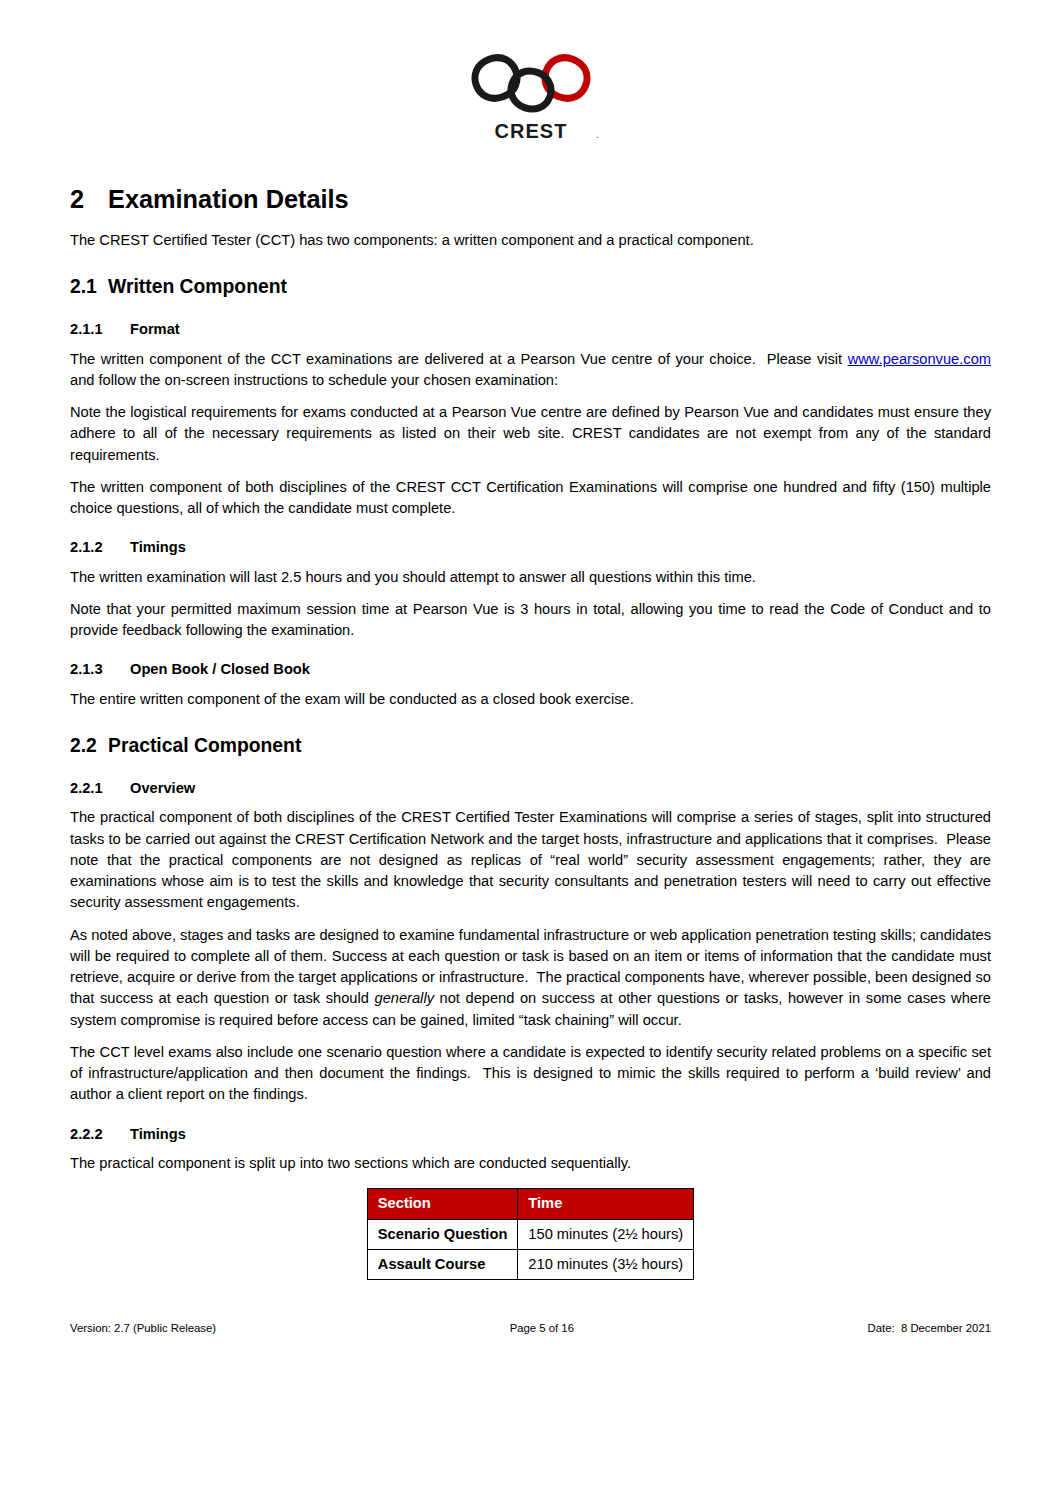CREST .
2 Examination Details
The CREST Certified Tester (CCT) has two components: a written component and a practical component.
2.1 Written Component
2.1.1 Format
The written component of the CCT examinations are delivered at a Pearson Vue centre of your choice. Please visit www.pearsonvue.com and follow the on-screen instructions to schedule your chosen examination:
Note the logistical requirements for exams conducted at a Pearson Vue centre are defined by Pearson Vue and candidates must ensure they adhere to all of the necessary requirements as listed on their web site. CREST candidates are not exempt from any of the standard requirements.
The written component of both disciplines of the CREST CCT Certification Examinations will comprise one hundred and fifty (150) multiple choice questions, all of which the candidate must complete.
2.1.2 Timings
The written examination will last 2.5 hours and you should attempt to answer all questions within this time.
Note that your permitted maximum session time at Pearson Vue is 3 hours in total, allowing you time to read the Code of Conduct and to provide feedback following the examination.
2.1.3 Open Book / Closed Book
The entire written component of the exam will be conducted as a closed book exercise.
2.2 Practical Component
2.2.1 Overview
The practical component of both disciplines of the CREST Certified Tester Examinations will comprise a series of stages, split into structured tasks to be carried out against the CREST Certification Network and the target hosts, infrastructure and applications that it comprises. Please note that the practical components are not designed as replicas of “real world” security assessment engagements; rather, they are examinations whose aim is to test the skills and knowledge that security consultants and penetration testers will need to carry out effective security assessment engagements.
As noted above, stages and tasks are designed to examine fundamental infrastructure or web application penetration testing skills; candidates will be required to complete all of them. Success at each question or task is based on an item or items of information that the candidate must retrieve, acquire or derive from the target applications or infrastructure. The practical components have, wherever possible, been designed so that success at each question or task should generally not depend on success at other questions or tasks, however in some cases where system compromise is required before access can be gained, limited “task chaining” will occur.
The CCT level exams also include one scenario question where a candidate is expected to identify security related problems on a specific set of infrastructure/application and then document the findings. This is designed to mimic the skills required to perform a ‘build review’ and author a client report on the findings.
2.2.2 Timings
The practical component is split up into two sections which are conducted sequentially.
| Section | Time |
| --- | --- |
| Scenario Question | 150 minutes (2½ hours) |
| Assault Course | 210 minutes (3½ hours) |
Version: 2.7 (Public Release) Page 5 of 16 Date: 8 December 2021